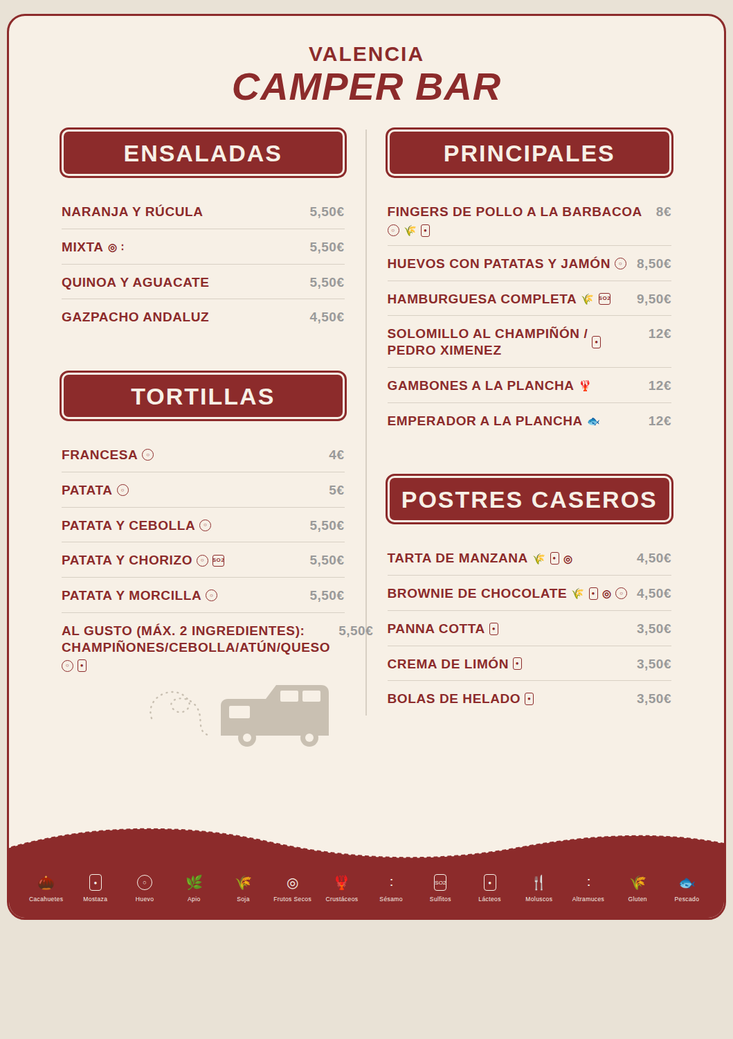Valencia
Camper Bar
Ensaladas
Naranja y rúcula 5,50€
Mixta ◎ ∶ 5,50€
Quinoa y aguacate 5,50€
Gazpacho andaluz 4,50€
Tortillas
Francesa ○ 4€
Patata ○ 5€
Patata y cebolla ○ 5,50€
Patata y chorizo ○ SO2 5,50€
Patata y morcilla ○ 5,50€
Al gusto (máx. 2 ingredientes):
Champiñones/Cebolla/Atún/Queso ○ ● 5,50€
Principales
Fingers de pollo a la barbacoa ○ 🌾 ● 8€
Huevos con patatas y jamón ○ 8,50€
Hamburguesa completa 🌾 SO2 9,50€
Solomillo al champiñón /
Pedro Ximenez ● 12€
Gambones a la plancha 🦞 12€
Emperador a la plancha 🐟 12€
Postres caseros
Tarta de manzana 🌾 ● ◎ 4,50€
Brownie de chocolate 🌾 ● ◎ ○ 4,50€
Panna cotta ● 3,50€
Crema de limón ● 3,50€
Bolas de helado ● 3,50€
🌰
Cacahuetes
●
Mostaza
○
Huevo
🌿
Apio
🌾
Soja
◎
Frutos secos
🦞
Crustáceos
∶
Sésamo
SO2
Sulfitos
●
Lácteos
🍴
Moluscos
∶
Altramuces
🌾
Gluten
🐟
Pescado